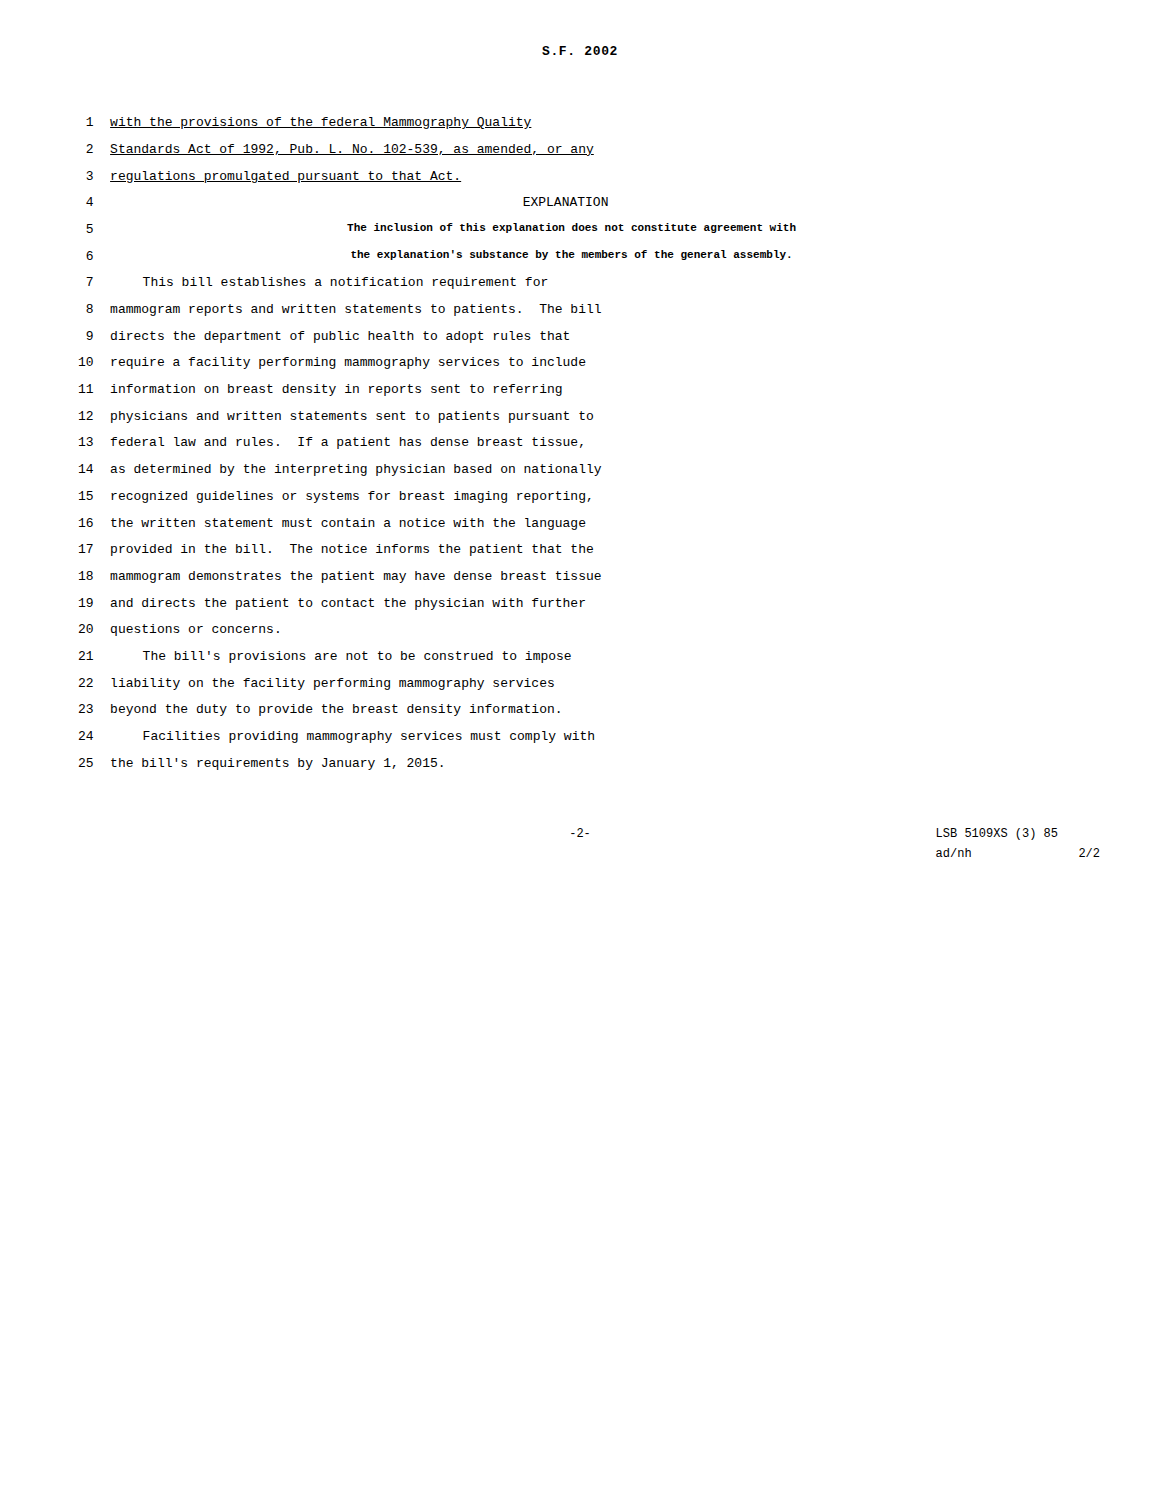S.F. 2002
| 1 | with the provisions of the federal Mammography Quality |
| 2 | Standards Act of 1992, Pub. L. No. 102-539, as amended, or any |
| 3 | regulations promulgated pursuant to that Act. |
| 4 | EXPLANATION |
| 5 | The inclusion of this explanation does not constitute agreement with |
| 6 | the explanation's substance by the members of the general assembly. |
| 7 | This bill establishes a notification requirement for |
| 8 | mammogram reports and written statements to patients. The bill |
| 9 | directs the department of public health to adopt rules that |
| 10 | require a facility performing mammography services to include |
| 11 | information on breast density in reports sent to referring |
| 12 | physicians and written statements sent to patients pursuant to |
| 13 | federal law and rules. If a patient has dense breast tissue, |
| 14 | as determined by the interpreting physician based on nationally |
| 15 | recognized guidelines or systems for breast imaging reporting, |
| 16 | the written statement must contain a notice with the language |
| 17 | provided in the bill. The notice informs the patient that the |
| 18 | mammogram demonstrates the patient may have dense breast tissue |
| 19 | and directs the patient to contact the physician with further |
| 20 | questions or concerns. |
| 21 | The bill's provisions are not to be construed to impose |
| 22 | liability on the facility performing mammography services |
| 23 | beyond the duty to provide the breast density information. |
| 24 | Facilities providing mammography services must comply with |
| 25 | the bill's requirements by January 1, 2015. |
-2-
LSB 5109XS (3) 85 ad/nh
2/2